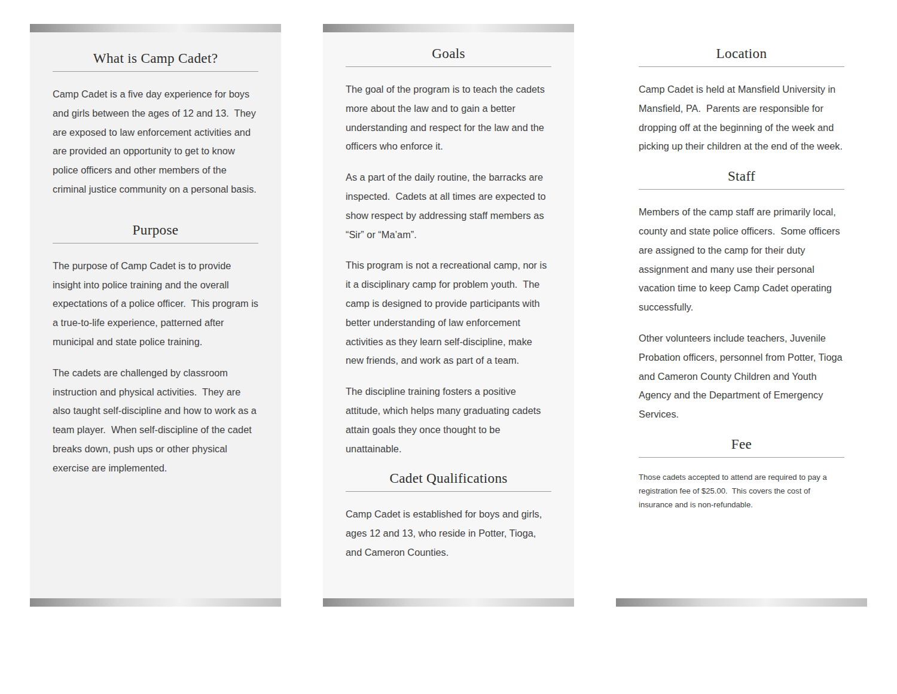What is Camp Cadet?
Camp Cadet is a five day experience for boys and girls between the ages of 12 and 13. They are exposed to law enforcement activities and are provided an opportunity to get to know police officers and other members of the criminal justice community on a personal basis.
Purpose
The purpose of Camp Cadet is to provide insight into police training and the overall expectations of a police officer. This program is a true-to-life experience, patterned after municipal and state police training.
The cadets are challenged by classroom instruction and physical activities. They are also taught self-discipline and how to work as a team player. When self-discipline of the cadet breaks down, push ups or other physical exercise are implemented.
Goals
The goal of the program is to teach the cadets more about the law and to gain a better understanding and respect for the law and the officers who enforce it.
As a part of the daily routine, the barracks are inspected. Cadets at all times are expected to show respect by addressing staff members as “Sir” or “Ma’am”.
This program is not a recreational camp, nor is it a disciplinary camp for problem youth. The camp is designed to provide participants with better understanding of law enforcement activities as they learn self-discipline, make new friends, and work as part of a team.
The discipline training fosters a positive attitude, which helps many graduating cadets attain goals they once thought to be unattainable.
Cadet Qualifications
Camp Cadet is established for boys and girls, ages 12 and 13, who reside in Potter, Tioga, and Cameron Counties.
Location
Camp Cadet is held at Mansfield University in Mansfield, PA. Parents are responsible for dropping off at the beginning of the week and picking up their children at the end of the week.
Staff
Members of the camp staff are primarily local, county and state police officers. Some officers are assigned to the camp for their duty assignment and many use their personal vacation time to keep Camp Cadet operating successfully.
Other volunteers include teachers, Juvenile Probation officers, personnel from Potter, Tioga and Cameron County Children and Youth Agency and the Department of Emergency Services.
Fee
Those cadets accepted to attend are required to pay a registration fee of $25.00. This covers the cost of insurance and is non-refundable.